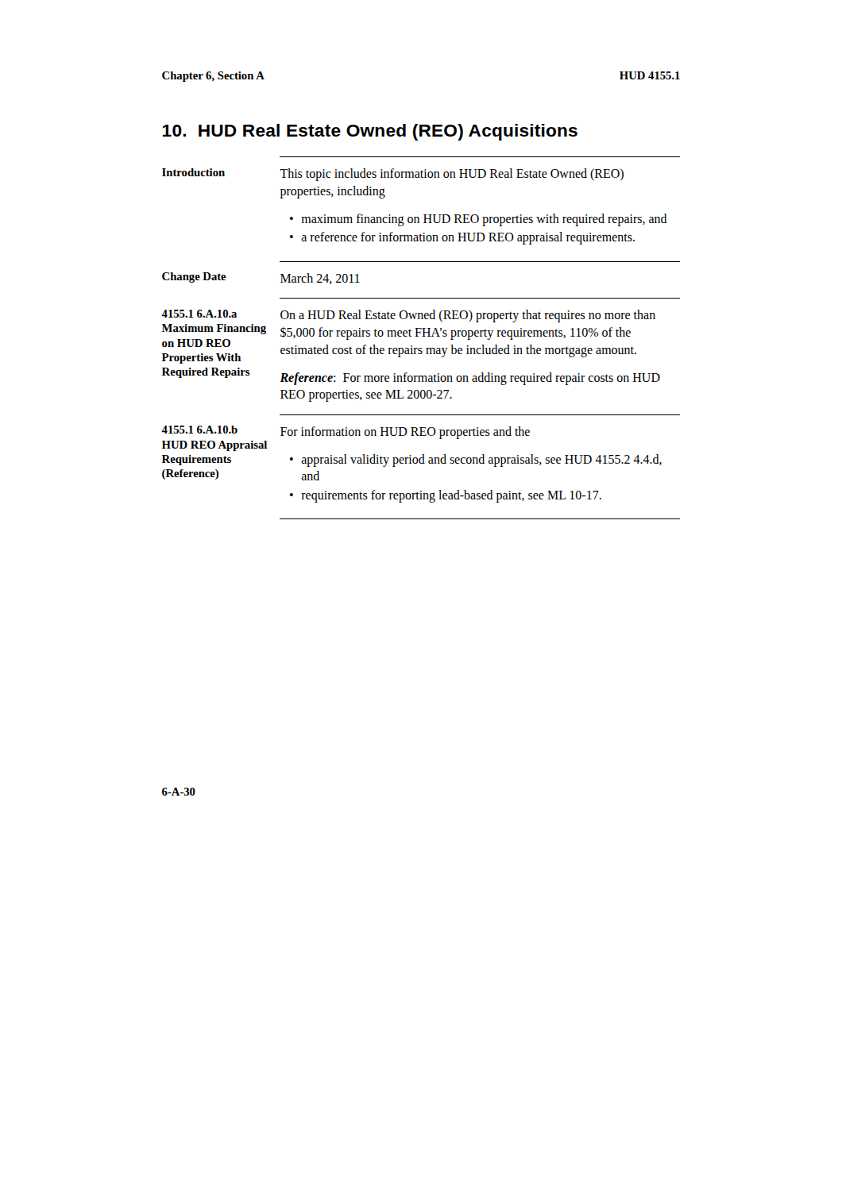Chapter 6, Section A HUD 4155.1
10. HUD Real Estate Owned (REO) Acquisitions
| Introduction | This topic includes information on HUD Real Estate Owned (REO) properties, including maximum financing on HUD REO properties with required repairs, and a reference for information on HUD REO appraisal requirements. |
| Change Date | March 24, 2011 |
| 4155.1 6.A.10.a Maximum Financing on HUD REO Properties With Required Repairs | On a HUD Real Estate Owned (REO) property that requires no more than $5,000 for repairs to meet FHA’s property requirements, 110% of the estimated cost of the repairs may be included in the mortgage amount. Reference : For more information on adding required repair costs on HUD REO properties, see ML 2000-27. |
| 4155.1 6.A.10.b HUD REO Appraisal Requirements (Reference) | For information on HUD REO properties and the appraisal validity period and second appraisals, see HUD 4155.2 4.4.d, and requirements for reporting lead-based paint, see ML 10-17. |
6-A-30